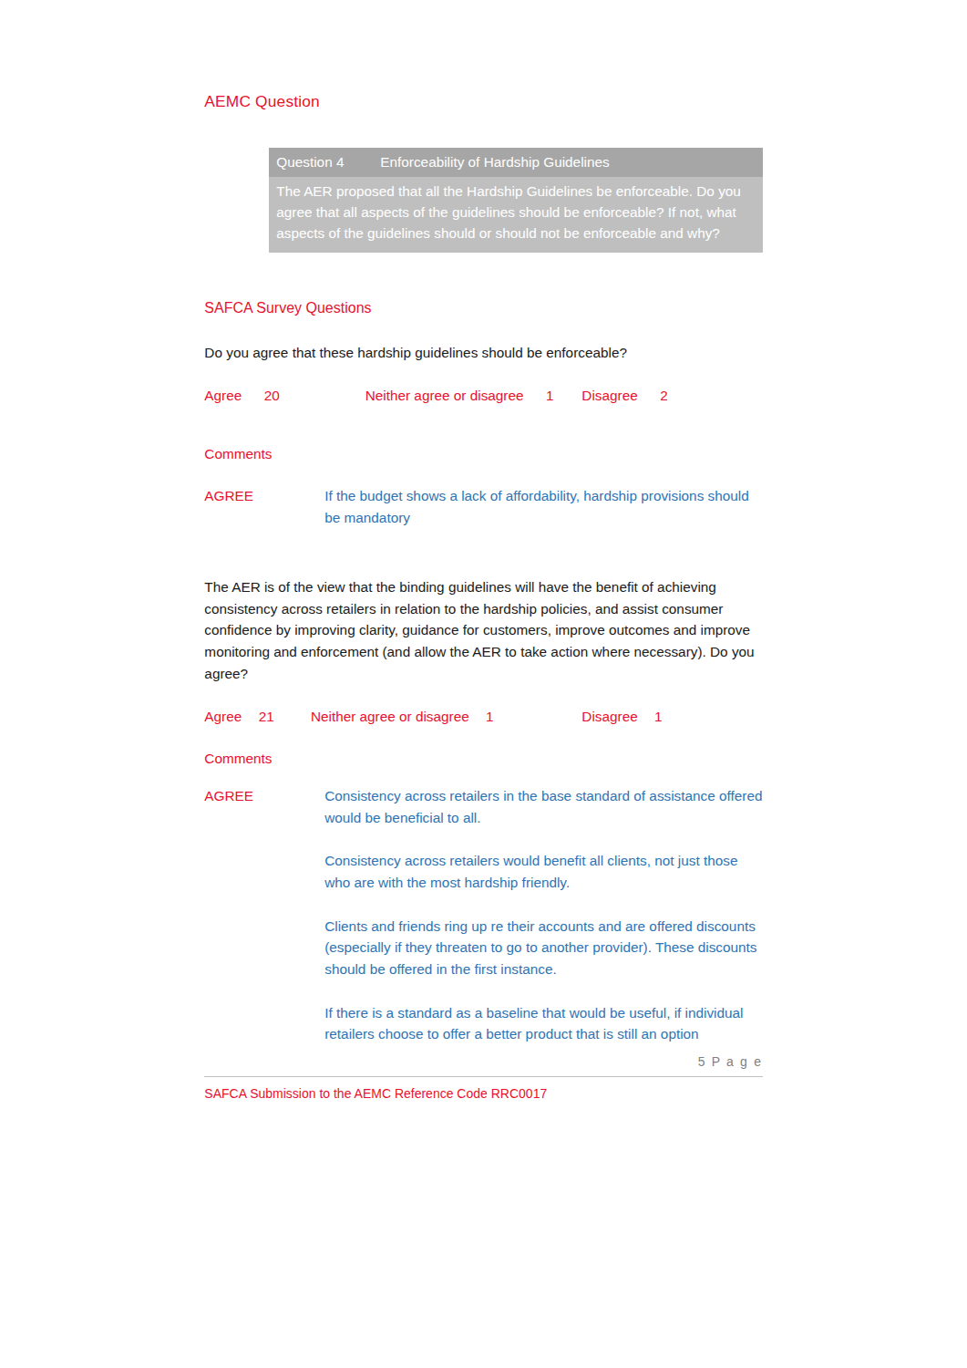AEMC Question
Question 4 Enforceability of Hardship Guidelines
The AER proposed that all the Hardship Guidelines be enforceable. Do you agree that all aspects of the guidelines should be enforceable? If not, what aspects of the guidelines should or should not be enforceable and why?
SAFCA Survey Questions
Do you agree that these hardship guidelines should be enforceable?
Agree20 Neither agree or disagree1 Disagree2
Comments
AGREE
If the budget shows a lack of affordability, hardship provisions should be mandatory
The AER is of the view that the binding guidelines will have the benefit of achieving consistency across retailers in relation to the hardship policies, and assist consumer confidence by improving clarity, guidance for customers, improve outcomes and improve monitoring and enforcement (and allow the AER to take action where necessary). Do you agree?
Agree21 Neither agree or disagree1 Disagree1
Comments
AGREE
Consistency across retailers in the base standard of assistance offered would be beneficial to all.
Consistency across retailers would benefit all clients, not just those who are with the most hardship friendly.
Clients and friends ring up re their accounts and are offered discounts (especially if they threaten to go to another provider). These discounts should be offered in the first instance.
If there is a standard as a baseline that would be useful, if individual retailers choose to offer a better product that is still an option
5 P a g e
SAFCA Submission to the AEMC Reference Code RRC0017